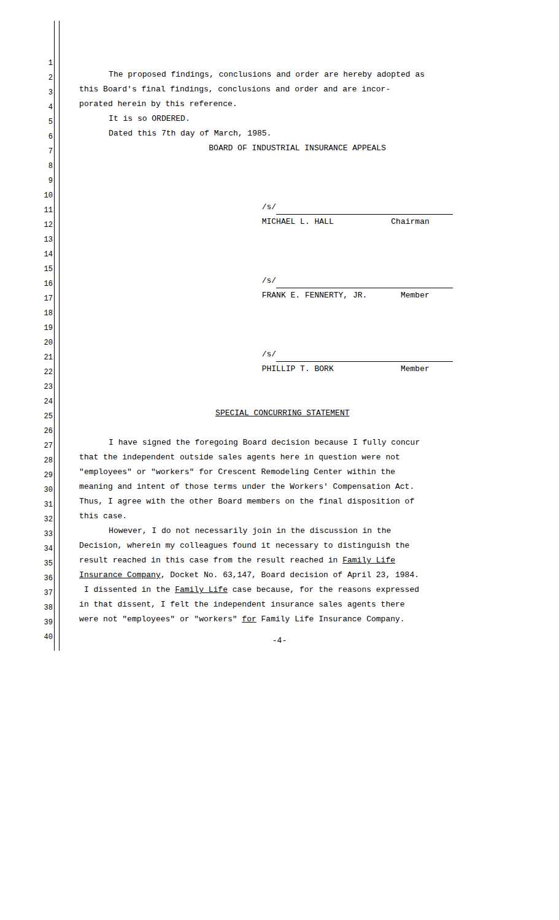1
2
3
4
5
6
7
8
9
10
11
12
13
14
15
16
17
18
19
20
21
22
23
24
25
26
27
28
29
30
31
32
33
34
35
36
37
38
39
40
The proposed findings, conclusions and order are hereby adopted as
this Board's final findings, conclusions and order and are incor-
porated herein by this reference.
It is so ORDERED.
Dated this 7th day of March, 1985.
BOARD OF INDUSTRIAL INSURANCE APPEALS
/s/ MICHAEL L. HALL Chairman
/s/ FRANK E. FENNERTY, JR. Member
/s/ PHILLIP T. BORK Member
SPECIAL CONCURRING STATEMENT
I have signed the foregoing Board decision because I fully concur
that the independent outside sales agents here in question were not
"employees" or "workers" for Crescent Remodeling Center within the
meaning and intent of those terms under the Workers' Compensation Act.
Thus, I agree with the other Board members on the final disposition of
this case.
However, I do not necessarily join in the discussion in the
Decision, wherein my colleagues found it necessary to distinguish the
result reached in this case from the result reached in Family Life
Insurance Company, Docket No. 63,147, Board decision of April 23, 1984.
I dissented in the Family Life case because, for the reasons expressed
in that dissent, I felt the independent insurance sales agents there
were not "employees" or "workers" for Family Life Insurance Company.
-4-